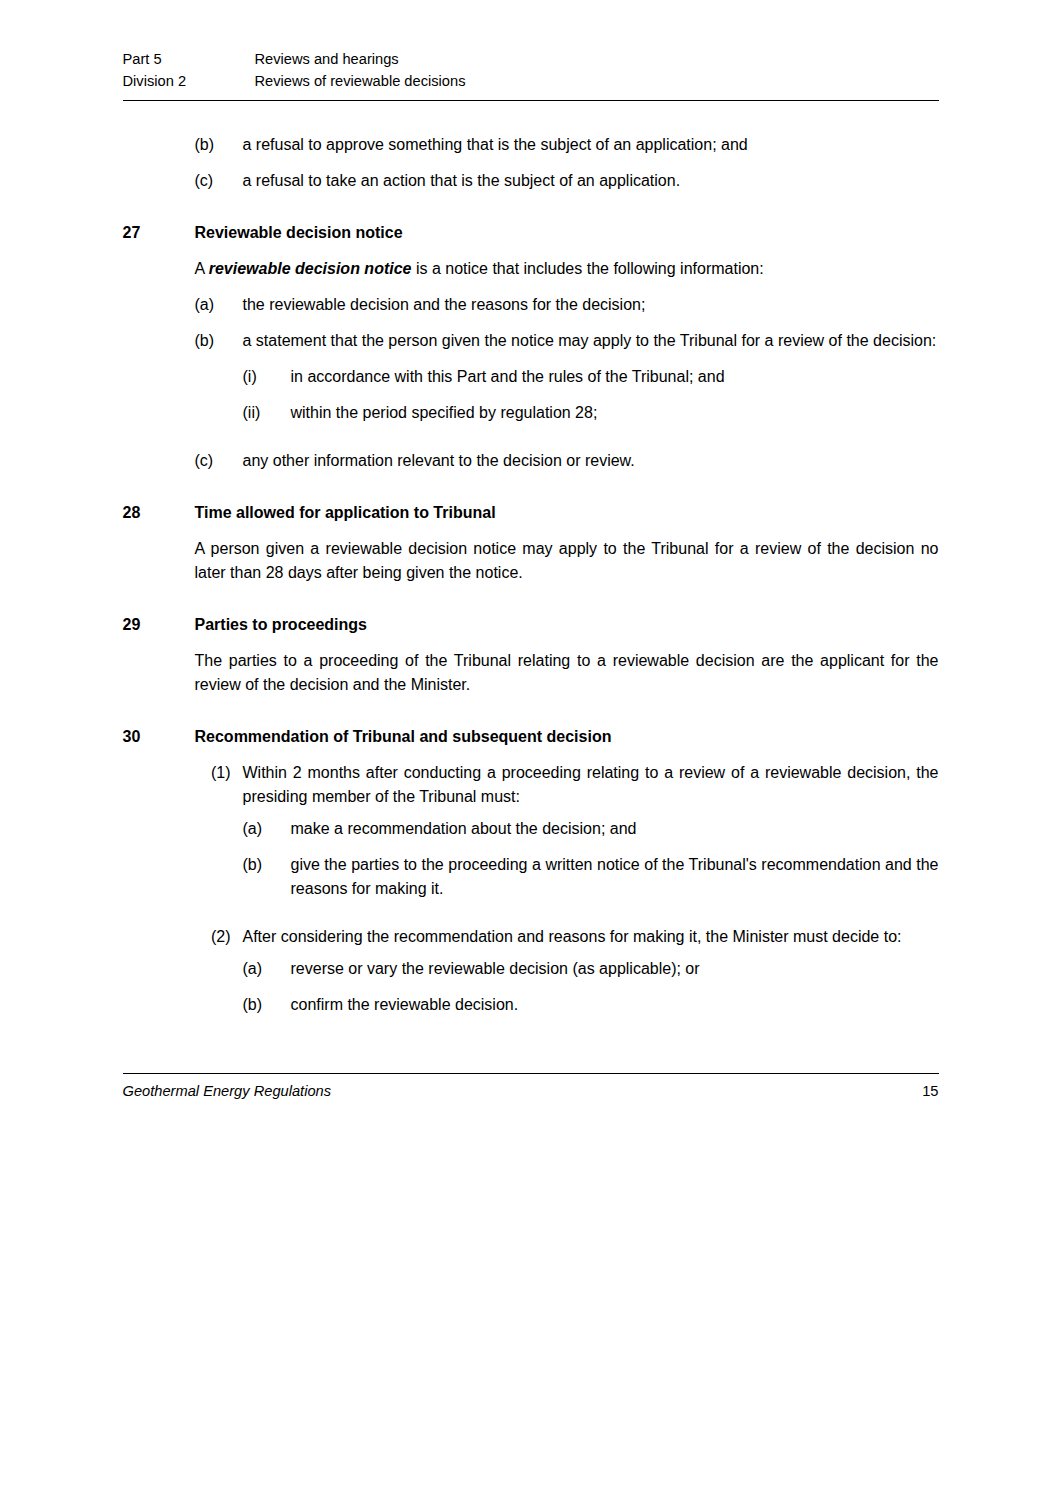Part 5
Division 2
Reviews and hearings
Reviews of reviewable decisions
(b) a refusal to approve something that is the subject of an application; and
(c) a refusal to take an action that is the subject of an application.
27 Reviewable decision notice
A reviewable decision notice is a notice that includes the following information:
(a) the reviewable decision and the reasons for the decision;
(b) a statement that the person given the notice may apply to the Tribunal for a review of the decision:
(i) in accordance with this Part and the rules of the Tribunal; and
(ii) within the period specified by regulation 28;
(c) any other information relevant to the decision or review.
28 Time allowed for application to Tribunal
A person given a reviewable decision notice may apply to the Tribunal for a review of the decision no later than 28 days after being given the notice.
29 Parties to proceedings
The parties to a proceeding of the Tribunal relating to a reviewable decision are the applicant for the review of the decision and the Minister.
30 Recommendation of Tribunal and subsequent decision
(1)
Within 2 months after conducting a proceeding relating to a review of a reviewable decision, the presiding member of the Tribunal must:
(a) make a recommendation about the decision; and
(b) give the parties to the proceeding a written notice of the Tribunal's recommendation and the reasons for making it.
(2)
After considering the recommendation and reasons for making it, the Minister must decide to:
(a) reverse or vary the reviewable decision (as applicable); or
(b) confirm the reviewable decision.
Geothermal Energy Regulations 15